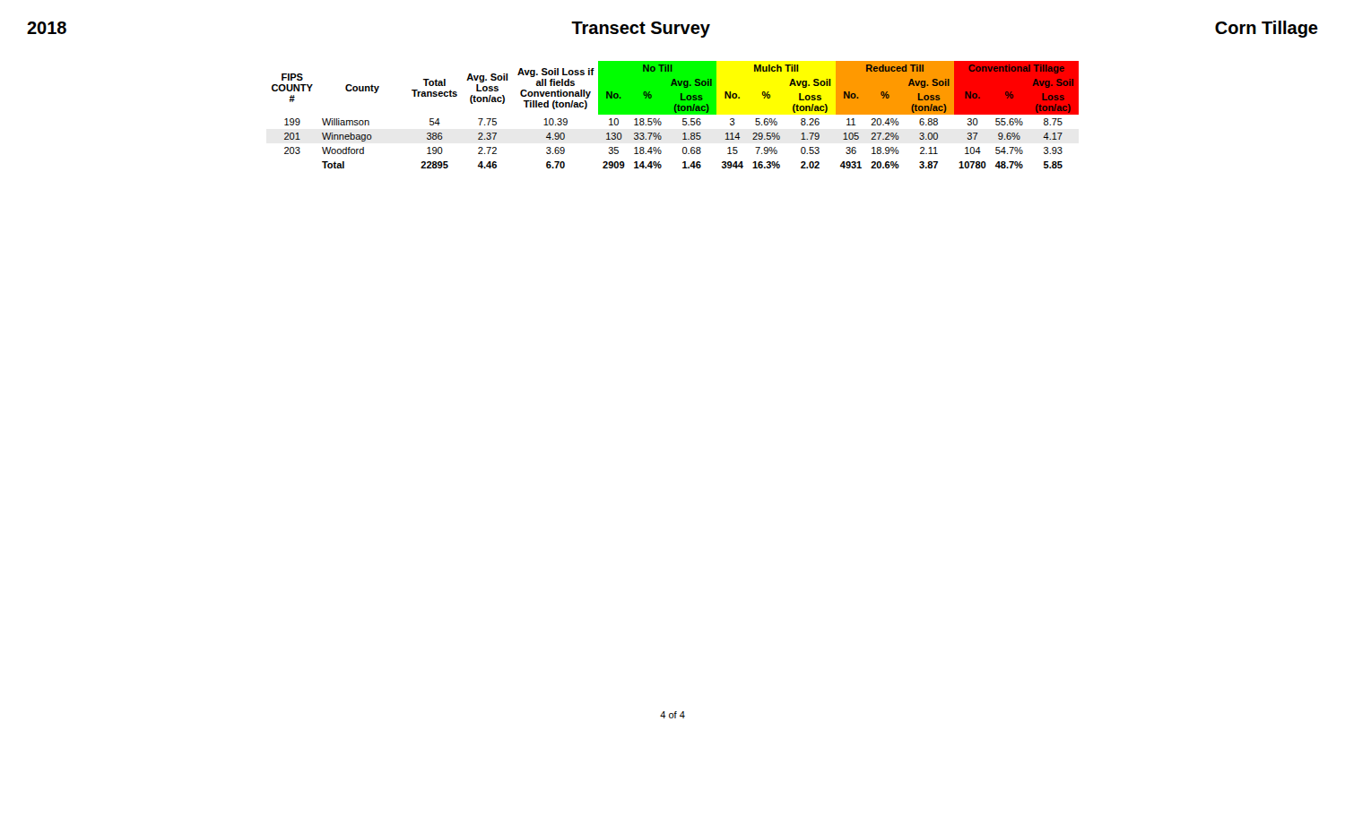2018
Transect Survey
Corn Tillage
| FIPS COUNTY # | County | Total Transects | Avg. Soil Loss (ton/ac) | Avg. Soil Loss if all fields Conventionally Tilled (ton/ac) | No Till | Mulch Till | Reduced Till | Conventional Tillage |
| --- | --- | --- | --- | --- | --- | --- | --- | --- |
| No. | % | Avg. Soil | No. | % | Avg. Soil | No. | % | Avg. Soil | No. | % | Avg. Soil |
| Loss (ton/ac) | Loss (ton/ac) | Loss (ton/ac) | Loss (ton/ac) |
| 199 | Williamson | 54 | 7.75 | 10.39 | 10 | 18.5% | 5.56 | 3 | 5.6% | 8.26 | 11 | 20.4% | 6.88 | 30 | 55.6% | 8.75 |
| 201 | Winnebago | 386 | 2.37 | 4.90 | 130 | 33.7% | 1.85 | 114 | 29.5% | 1.79 | 105 | 27.2% | 3.00 | 37 | 9.6% | 4.17 |
| 203 | Woodford | 190 | 2.72 | 3.69 | 35 | 18.4% | 0.68 | 15 | 7.9% | 0.53 | 36 | 18.9% | 2.11 | 104 | 54.7% | 3.93 |
| | Total | 22895 | 4.46 | 6.70 | 2909 | 14.4% | 1.46 | 3944 | 16.3% | 2.02 | 4931 | 20.6% | 3.87 | 10780 | 48.7% | 5.85 |
4 of 4